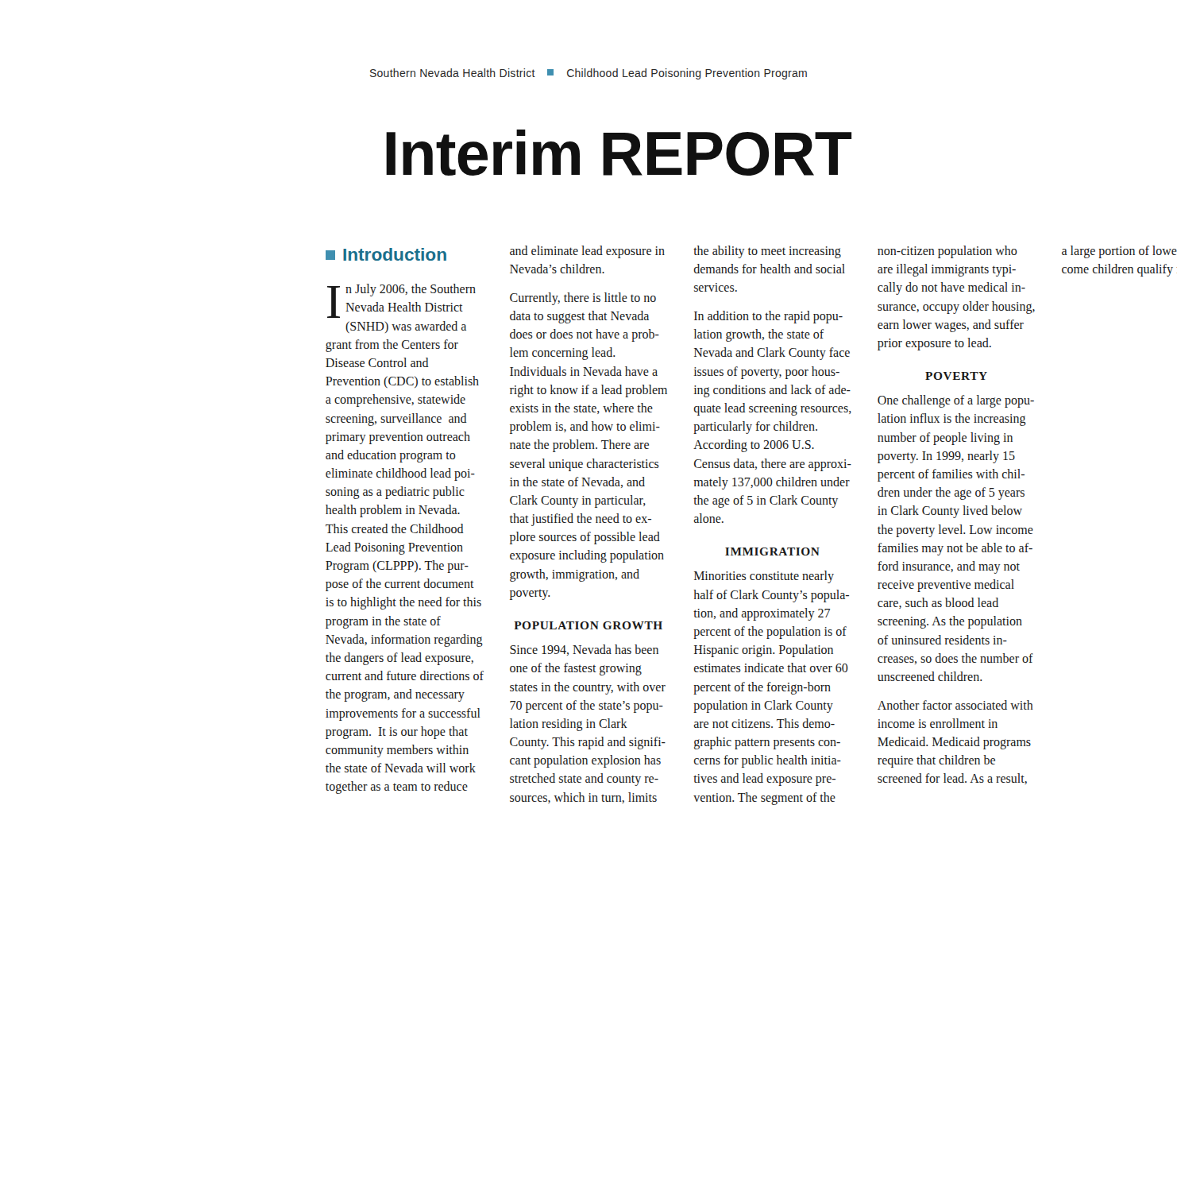Southern Nevada Health District Childhood Lead Poisoning Prevention Program
Interim REPORT
Introduction
In July 2006, the Southern Nevada Health District (SNHD) was awarded a grant from the Centers for Disease Control and Prevention (CDC) to establish a comprehensive, statewide screening, surveillance and primary prevention outreach and education program to eliminate childhood lead poisoning as a pediatric public health problem in Nevada. This created the Childhood Lead Poisoning Prevention Program (CLPPP). The purpose of the current document is to highlight the need for this program in the state of Nevada, information regarding the dangers of lead exposure, current and future directions of the program, and necessary improvements for a successful program. It is our hope that community members within the state of Nevada will work together as a team to reduce and eliminate lead exposure in Nevada’s children.
Currently, there is little to no data to suggest that Nevada does or does not have a problem concerning lead. Individuals in Nevada have a right to know if a lead problem exists in the state, where the problem is, and how to eliminate the problem. There are several unique characteristics in the state of Nevada, and Clark County in particular, that justified the need to explore sources of possible lead exposure including population growth, immigration, and poverty.
POPULATION GROWTH
Since 1994, Nevada has been one of the fastest growing states in the country, with over 70 percent of the state’s population residing in Clark County. This rapid and significant population explosion has stretched state and county resources, which in turn, limits the ability to meet increasing demands for health and social services.
In addition to the rapid population growth, the state of Nevada and Clark County face issues of poverty, poor housing conditions and lack of adequate lead screening resources, particularly for children. According to 2006 U.S. Census data, there are approximately 137,000 children under the age of 5 in Clark County alone.
IMMIGRATION
Minorities constitute nearly half of Clark County’s population, and approximately 27 percent of the population is of Hispanic origin. Population estimates indicate that over 60 percent of the foreign-born population in Clark County are not citizens. This demographic pattern presents concerns for public health initiatives and lead exposure prevention. The segment of the non-citizen population who are illegal immigrants typically do not have medical insurance, occupy older housing, earn lower wages, and suffer prior exposure to lead.
POVERTY
One challenge of a large population influx is the increasing number of people living in poverty. In 1999, nearly 15 percent of families with children under the age of 5 years in Clark County lived below the poverty level. Low income families may not be able to afford insurance, and may not receive preventive medical care, such as blood lead screening. As the population of uninsured residents increases, so does the number of unscreened children.
Another factor associated with income is enrollment in Medicaid. Medicaid programs require that children be screened for lead. As a result, a large portion of lower-income children qualify for free